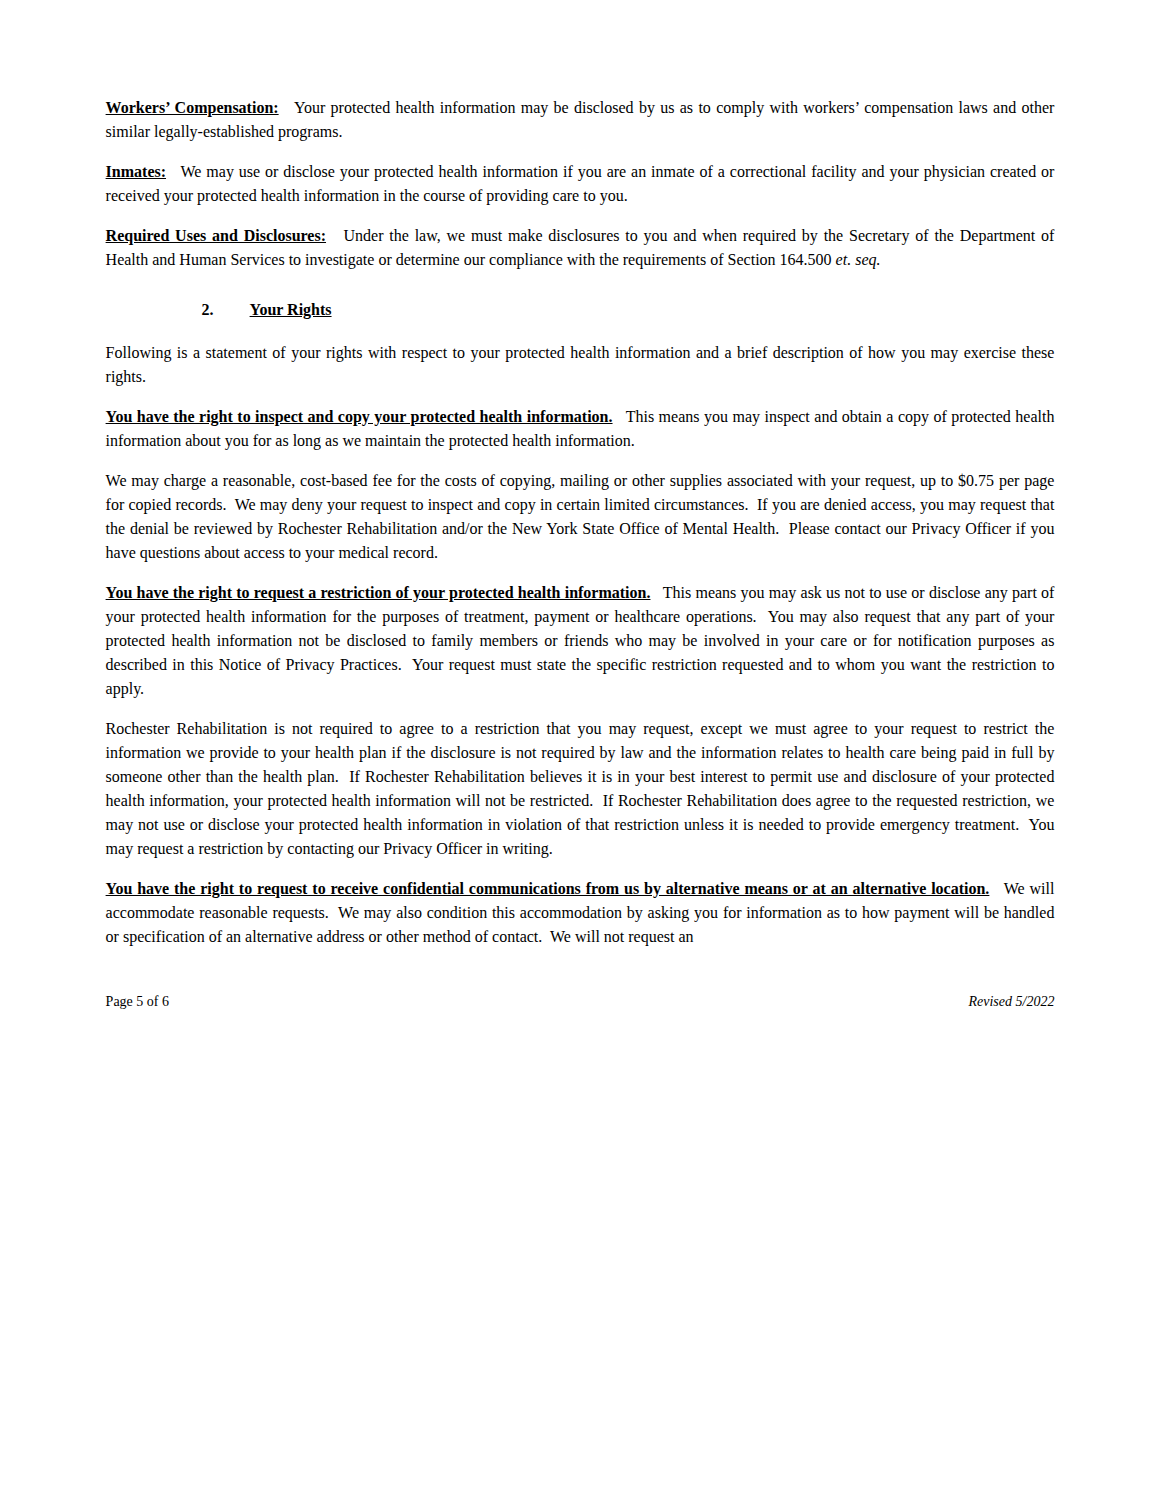Workers’ Compensation: Your protected health information may be disclosed by us as to comply with workers’ compensation laws and other similar legally-established programs.
Inmates: We may use or disclose your protected health information if you are an inmate of a correctional facility and your physician created or received your protected health information in the course of providing care to you.
Required Uses and Disclosures: Under the law, we must make disclosures to you and when required by the Secretary of the Department of Health and Human Services to investigate or determine our compliance with the requirements of Section 164.500 et. seq.
2. Your Rights
Following is a statement of your rights with respect to your protected health information and a brief description of how you may exercise these rights.
You have the right to inspect and copy your protected health information. This means you may inspect and obtain a copy of protected health information about you for as long as we maintain the protected health information.
We may charge a reasonable, cost-based fee for the costs of copying, mailing or other supplies associated with your request, up to $0.75 per page for copied records. We may deny your request to inspect and copy in certain limited circumstances. If you are denied access, you may request that the denial be reviewed by Rochester Rehabilitation and/or the New York State Office of Mental Health. Please contact our Privacy Officer if you have questions about access to your medical record.
You have the right to request a restriction of your protected health information. This means you may ask us not to use or disclose any part of your protected health information for the purposes of treatment, payment or healthcare operations. You may also request that any part of your protected health information not be disclosed to family members or friends who may be involved in your care or for notification purposes as described in this Notice of Privacy Practices. Your request must state the specific restriction requested and to whom you want the restriction to apply.
Rochester Rehabilitation is not required to agree to a restriction that you may request, except we must agree to your request to restrict the information we provide to your health plan if the disclosure is not required by law and the information relates to health care being paid in full by someone other than the health plan. If Rochester Rehabilitation believes it is in your best interest to permit use and disclosure of your protected health information, your protected health information will not be restricted. If Rochester Rehabilitation does agree to the requested restriction, we may not use or disclose your protected health information in violation of that restriction unless it is needed to provide emergency treatment. You may request a restriction by contacting our Privacy Officer in writing.
You have the right to request to receive confidential communications from us by alternative means or at an alternative location. We will accommodate reasonable requests. We may also condition this accommodation by asking you for information as to how payment will be handled or specification of an alternative address or other method of contact. We will not request an
Page 5 of 6 Revised 5/2022